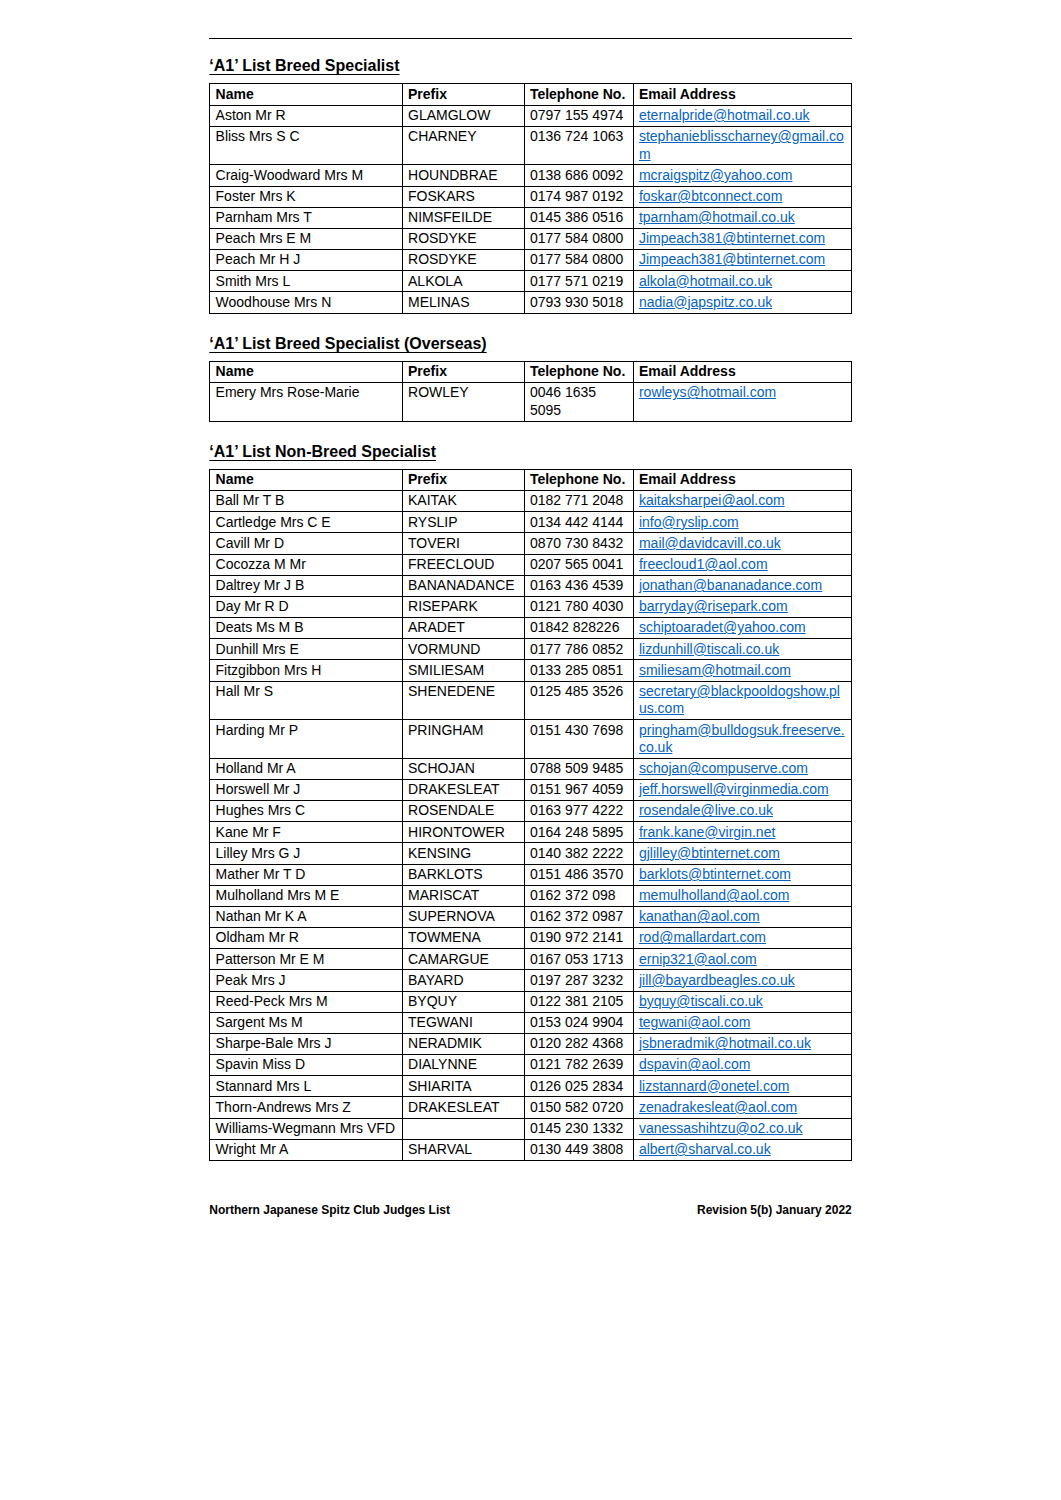‘A1’ List Breed Specialist
| Name | Prefix | Telephone No. | Email Address |
| --- | --- | --- | --- |
| Aston Mr R | GLAMGLOW | 0797 155 4974 | eternalpride@hotmail.co.uk |
| Bliss Mrs S C | CHARNEY | 0136 724 1063 | stephanieblisscharney@gmail.com |
| Craig-Woodward Mrs M | HOUNDBRAE | 0138 686 0092 | mcraigspitz@yahoo.com |
| Foster Mrs K | FOSKARS | 0174 987 0192 | foskar@btconnect.com |
| Parnham Mrs T | NIMSFEILDE | 0145 386 0516 | tparnham@hotmail.co.uk |
| Peach Mrs E M | ROSDYKE | 0177 584 0800 | Jimpeach381@btinternet.com |
| Peach Mr H J | ROSDYKE | 0177 584 0800 | Jimpeach381@btinternet.com |
| Smith Mrs L | ALKOLA | 0177 571 0219 | alkola@hotmail.co.uk |
| Woodhouse Mrs N | MELINAS | 0793 930 5018 | nadia@japspitz.co.uk |
‘A1’ List Breed Specialist (Overseas)
| Name | Prefix | Telephone No. | Email Address |
| --- | --- | --- | --- |
| Emery Mrs Rose-Marie | ROWLEY | 0046 1635 5095 | rowleys@hotmail.com |
‘A1’ List Non-Breed Specialist
| Name | Prefix | Telephone No. | Email Address |
| --- | --- | --- | --- |
| Ball Mr T B | KAITAK | 0182 771 2048 | kaitaksharpei@aol.com |
| Cartledge Mrs C E | RYSLIP | 0134 442 4144 | info@ryslip.com |
| Cavill Mr D | TOVERI | 0870 730 8432 | mail@davidcavill.co.uk |
| Cocozza M Mr | FREECLOUD | 0207 565 0041 | freecloud1@aol.com |
| Daltrey Mr J B | BANANADANCE | 0163 436 4539 | jonathan@bananadance.com |
| Day Mr R D | RISEPARK | 0121 780 4030 | barryday@risepark.com |
| Deats Ms M B | ARADET | 01842 828226 | schiptoaradet@yahoo.com |
| Dunhill Mrs E | VORMUND | 0177 786 0852 | lizdunhill@tiscali.co.uk |
| Fitzgibbon Mrs H | SMILIESAM | 0133 285 0851 | smiliesam@hotmail.com |
| Hall Mr S | SHENEDENE | 0125 485 3526 | secretary@blackpooldogshow.plus.com |
| Harding Mr P | PRINGHAM | 0151 430 7698 | pringham@bulldogsuk.freeserve.co.uk |
| Holland Mr A | SCHOJAN | 0788 509 9485 | schojan@compuserve.com |
| Horswell Mr J | DRAKESLEAT | 0151 967 4059 | jeff.horswell@virginmedia.com |
| Hughes Mrs C | ROSENDALE | 0163 977 4222 | rosendale@live.co.uk |
| Kane Mr F | HIRONTOWER | 0164 248 5895 | frank.kane@virgin.net |
| Lilley Mrs G J | KENSING | 0140 382 2222 | gjlilley@btinternet.com |
| Mather Mr T D | BARKLOTS | 0151 486 3570 | barklots@btinternet.com |
| Mulholland Mrs M E | MARISCAT | 0162 372 098 | memulholland@aol.com |
| Nathan Mr K A | SUPERNOVA | 0162 372 0987 | kanathan@aol.com |
| Oldham Mr R | TOWMENA | 0190 972 2141 | rod@mallardart.com |
| Patterson Mr E M | CAMARGUE | 0167 053 1713 | ernip321@aol.com |
| Peak Mrs J | BAYARD | 0197 287 3232 | jill@bayardbeagles.co.uk |
| Reed-Peck Mrs M | BYQUY | 0122 381 2105 | byquy@tiscali.co.uk |
| Sargent Ms M | TEGWANI | 0153 024 9904 | tegwani@aol.com |
| Sharpe-Bale Mrs J | NERADMIK | 0120 282 4368 | jsbneradmik@hotmail.co.uk |
| Spavin Miss D | DIALYNNE | 0121 782 2639 | dspavin@aol.com |
| Stannard Mrs L | SHIARITA | 0126 025 2834 | lizstannard@onetel.com |
| Thorn-Andrews Mrs Z | DRAKESLEAT | 0150 582 0720 | zenadrakesleat@aol.com |
| Williams-Wegmann Mrs VFD | | 0145 230 1332 | vanessashihtzu@o2.co.uk |
| Wright Mr A | SHARVAL | 0130 449 3808 | albert@sharval.co.uk |
Northern Japanese Spitz Club Judges List Revision 5(b) January 2022